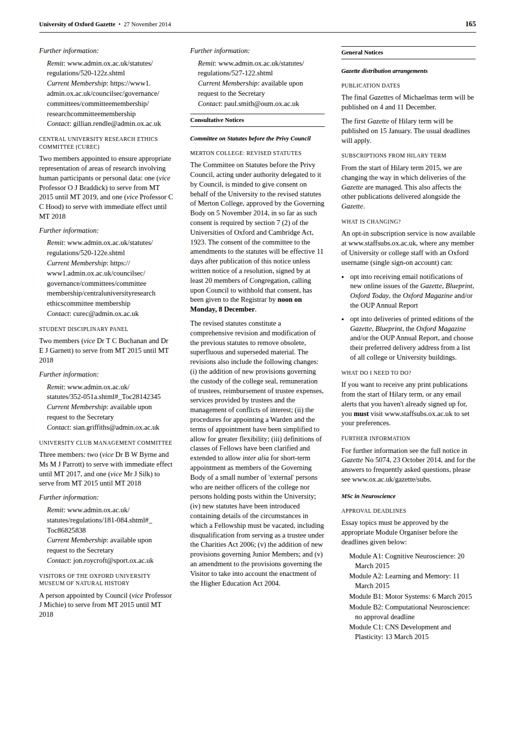University of Oxford Gazette • 27 November 2014
165
Further information:
Remit: www.admin.ox.ac.uk/statutes/
regulations/520-122z.shtml
Current Membership: https://www1.
admin.ox.ac.uk/councilsec/governance/
committees/committeemembership/
researchcommitteemembership
Contact: gillian.rendle@admin.ox.ac.uk
Central University Research Ethics Committee (CUREC)
Two members appointed to ensure appropriate representation of areas of research involving human participants or personal data: one (vice Professor O J Braddick) to serve from MT 2015 until MT 2019, and one (vice Professor C C Hood) to serve with immediate effect until MT 2018
Further information:
Remit: www.admin.ox.ac.uk/statutes/
regulations/520-122e.shtml
Current Membership: https://
www1.admin.ox.ac.uk/councilsec/
governance/committees/committee
membership/centraluniversityresearch
ethicscommittee membership
Contact: curec@admin.ox.ac.uk
Student Disciplinary Panel
Two members (vice Dr T C Buchanan and Dr E J Garnett) to serve from MT 2015 until MT 2018
Further information:
Remit: www.admin.ox.ac.uk/
statutes/352-051a.shtml#_Toc28142345
Current Membership: available upon
request to the Secretary
Contact: sian.griffiths@admin.ox.ac.uk
University Club Management Committee
Three members: two (vice Dr B W Byrne and Ms M J Parrott) to serve with immediate effect until MT 2017, and one (vice Mr J Silk) to serve from MT 2015 until MT 2018
Further information:
Remit: www.admin.ox.ac.uk/
statutes/regulations/181-084.shtml#_
Toc86825838
Current Membership: available upon
request to the Secretary
Contact: jon.roycroft@sport.ox.ac.uk
Visitors of the Oxford University Museum of Natural History
A person appointed by Council (vice Professor J Michie) to serve from MT 2015 until MT 2018
Further information:
Remit: www.admin.ox.ac.uk/statutes/
regulations/527-122.shtml
Current Membership: available upon
request to the Secretary
Contact: paul.smith@oum.ox.ac.uk
Consultative Notices
Committee on Statutes before the Privy Council
Merton College: Revised Statutes
The Committee on Statutes before the Privy Council, acting under authority delegated to it by Council, is minded to give consent on behalf of the University to the revised statutes of Merton College, approved by the Governing Body on 5 November 2014, in so far as such consent is required by section 7 (2) of the Universities of Oxford and Cambridge Act, 1923. The consent of the committee to the amendments to the statutes will be effective 11 days after publication of this notice unless written notice of a resolution, signed by at least 20 members of Congregation, calling upon Council to withhold that consent, has been given to the Registrar by noon on Monday, 8 December.
The revised statutes constitute a comprehensive revision and modification of the previous statutes to remove obsolete, superfluous and superseded material. The revisions also include the following changes: (i) the addition of new provisions governing the custody of the college seal, remuneration of trustees, reimbursement of trustee expenses, services provided by trustees and the management of conflicts of interest; (ii) the procedures for appointing a Warden and the terms of appointment have been simplified to allow for greater flexibility; (iii) definitions of classes of Fellows have been clarified and extended to allow inter alia for short-term appointment as members of the Governing Body of a small number of 'external' persons who are neither officers of the college nor persons holding posts within the University; (iv) new statutes have been introduced containing details of the circumstances in which a Fellowship must be vacated, including disqualification from serving as a trustee under the Charities Act 2006; (v) the addition of new provisions governing Junior Members; and (v) an amendment to the provisions governing the Visitor to take into account the enactment of the Higher Education Act 2004.
General Notices
Gazette distribution arrangements
Publication dates
The final Gazettes of Michaelmas term will be published on 4 and 11 December.
The first Gazette of Hilary term will be published on 15 January. The usual deadlines will apply.
Subscriptions from Hilary term
From the start of Hilary term 2015, we are changing the way in which deliveries of the Gazette are managed. This also affects the other publications delivered alongside the Gazette.
What is changing?
An opt-in subscription service is now available at www.staffsubs.ox.ac.uk, where any member of University or college staff with an Oxford username (single sign-on account) can:
opt into receiving email notifications of new online issues of the Gazette, Blueprint, Oxford Today, the Oxford Magazine and/or the OUP Annual Report
opt into deliveries of printed editions of the Gazette, Blueprint, the Oxford Magazine and/or the OUP Annual Report, and choose their preferred delivery address from a list of all college or University buildings.
What do I need to do?
If you want to receive any print publications from the start of Hilary term, or any email alerts that you haven't already signed up for, you must visit www.staffsubs.ox.ac.uk to set your preferences.
Further information
For further information see the full notice in Gazette No 5074, 23 October 2014, and for the answers to frequently asked questions, please see www.ox.ac.uk/gazette/subs.
MSc in Neuroscience
Approval deadlines
Essay topics must be approved by the appropriate Module Organiser before the deadlines given below:
Module A1: Cognitive Neuroscience: 20 March 2015
Module A2: Learning and Memory: 11 March 2015
Module B1: Motor Systems: 6 March 2015
Module B2: Computational Neuroscience: no approval deadline
Module C1: CNS Development and Plasticity: 13 March 2015